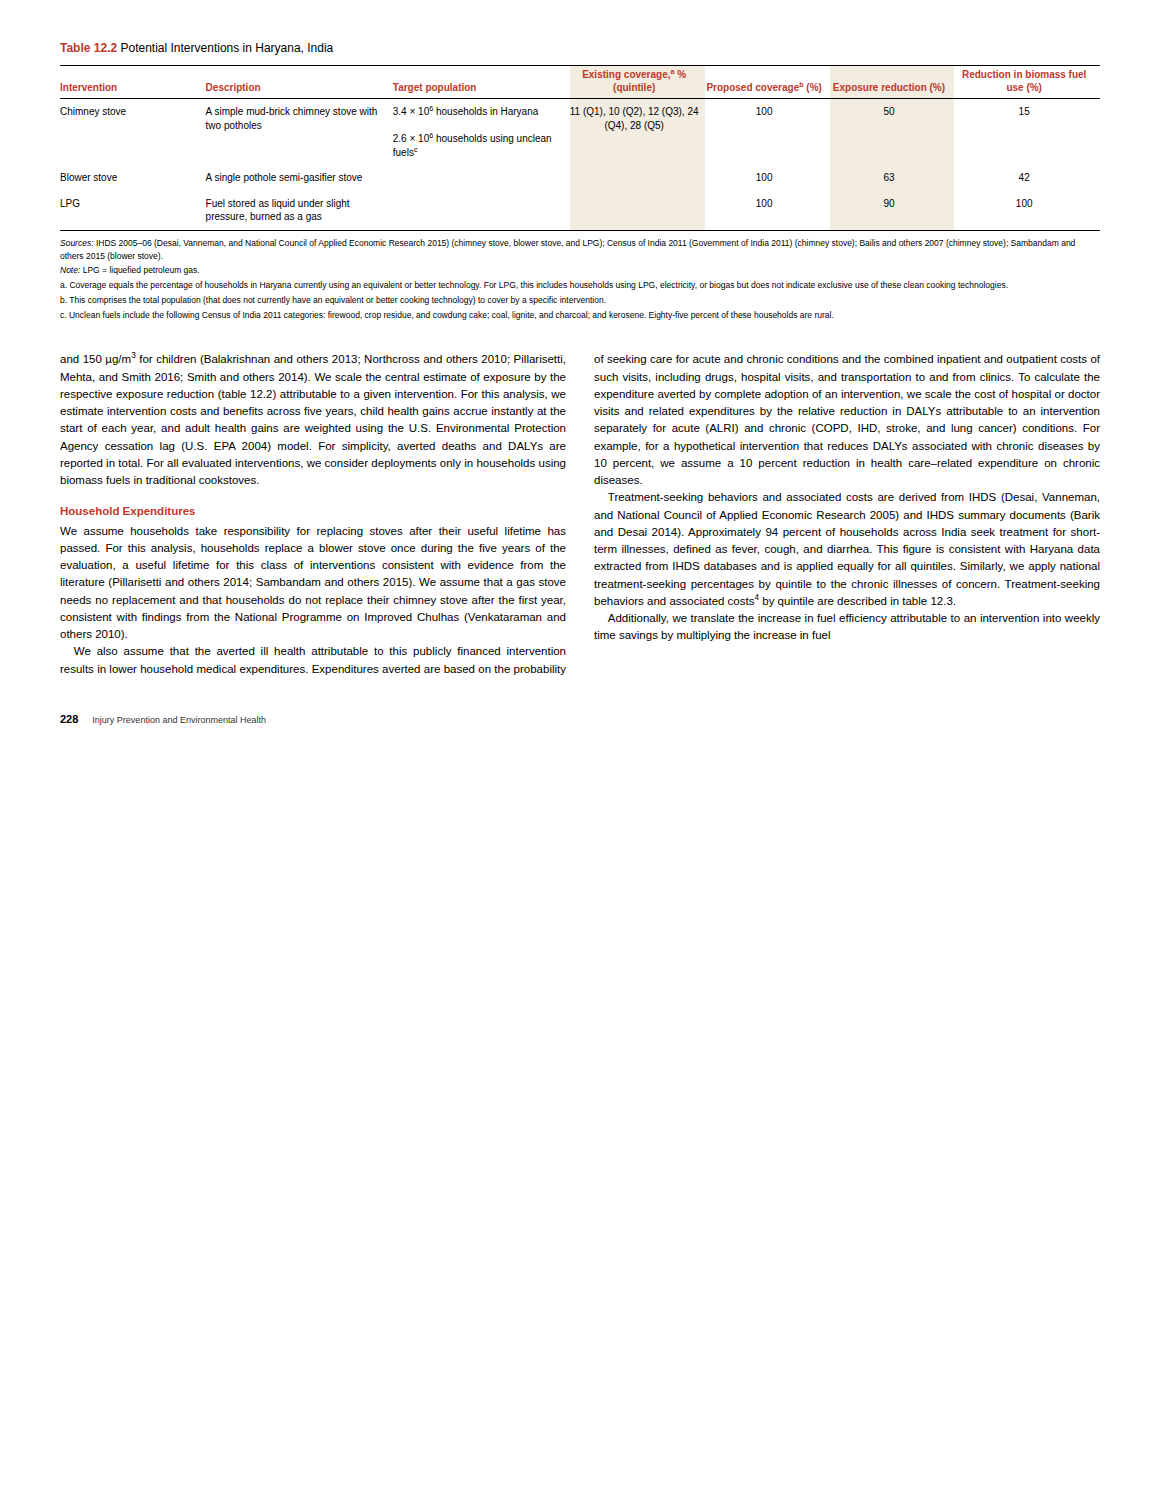Table 12.2 Potential Interventions in Haryana, India
| Intervention | Description | Target population | Existing coverage, a % (quintile) | Proposed coverage b (%) | Exposure reduction (%) | Reduction in biomass fuel use (%) |
| --- | --- | --- | --- | --- | --- | --- |
| Chimney stove | A simple mud-brick chimney stove with two potholes | 3.4 × 10 6 households in Haryana 2.6 × 10 6 households using unclean fuels c | 11 (Q1), 10 (Q2), 12 (Q3), 24 (Q4), 28 (Q5) | 100 | 50 | 15 |
| Blower stove | A single pothole semi-gasifier stove | | | 100 | 63 | 42 |
| LPG | Fuel stored as liquid under slight pressure, burned as a gas | | | 100 | 90 | 100 |
Sources: IHDS 2005–06 (Desai, Vanneman, and National Council of Applied Economic Research 2015) (chimney stove, blower stove, and LPG); Census of India 2011 (Government of India 2011) (chimney stove); Bailis and others 2007 (chimney stove); Sambandam and others 2015 (blower stove).
Note: LPG = liquefied petroleum gas.
a. Coverage equals the percentage of households in Haryana currently using an equivalent or better technology. For LPG, this includes households using LPG, electricity, or biogas but does not indicate exclusive use of these clean cooking technologies.
b. This comprises the total population (that does not currently have an equivalent or better cooking technology) to cover by a specific intervention.
c. Unclean fuels include the following Census of India 2011 categories: firewood, crop residue, and cowdung cake; coal, lignite, and charcoal; and kerosene. Eighty-five percent of these households are rural.
and 150 µg/m3 for children (Balakrishnan and others 2013; Northcross and others 2010; Pillarisetti, Mehta, and Smith 2016; Smith and others 2014). We scale the central estimate of exposure by the respective exposure reduction (table 12.2) attributable to a given intervention. For this analysis, we estimate intervention costs and benefits across five years, child health gains accrue instantly at the start of each year, and adult health gains are weighted using the U.S. Environmental Protection Agency cessation lag (U.S. EPA 2004) model. For simplicity, averted deaths and DALYs are reported in total. For all evaluated interventions, we consider deployments only in households using biomass fuels in traditional cookstoves.
Household Expenditures
We assume households take responsibility for replacing stoves after their useful lifetime has passed. For this analysis, households replace a blower stove once during the five years of the evaluation, a useful lifetime for this class of interventions consistent with evidence from the literature (Pillarisetti and others 2014; Sambandam and others 2015). We assume that a gas stove needs no replacement and that households do not replace their chimney stove after the first year, consistent with findings from the National Programme on Improved Chulhas (Venkataraman and others 2010).
We also assume that the averted ill health attributable to this publicly financed intervention results in lower household medical expenditures. Expenditures averted are based on the probability of seeking care for acute and chronic conditions and the combined inpatient and outpatient costs of such visits, including drugs, hospital visits, and transportation to and from clinics. To calculate the expenditure averted by complete adoption of an intervention, we scale the cost of hospital or doctor visits and related expenditures by the relative reduction in DALYs attributable to an intervention separately for acute (ALRI) and chronic (COPD, IHD, stroke, and lung cancer) conditions. For example, for a hypothetical intervention that reduces DALYs associated with chronic diseases by 10 percent, we assume a 10 percent reduction in health care–related expenditure on chronic diseases.
Treatment-seeking behaviors and associated costs are derived from IHDS (Desai, Vanneman, and National Council of Applied Economic Research 2005) and IHDS summary documents (Barik and Desai 2014). Approximately 94 percent of households across India seek treatment for short-term illnesses, defined as fever, cough, and diarrhea. This figure is consistent with Haryana data extracted from IHDS databases and is applied equally for all quintiles. Similarly, we apply national treatment-seeking percentages by quintile to the chronic illnesses of concern. Treatment-seeking behaviors and associated costs4 by quintile are described in table 12.3.
Additionally, we translate the increase in fuel efficiency attributable to an intervention into weekly time savings by multiplying the increase in fuel
228 Injury Prevention and Environmental Health